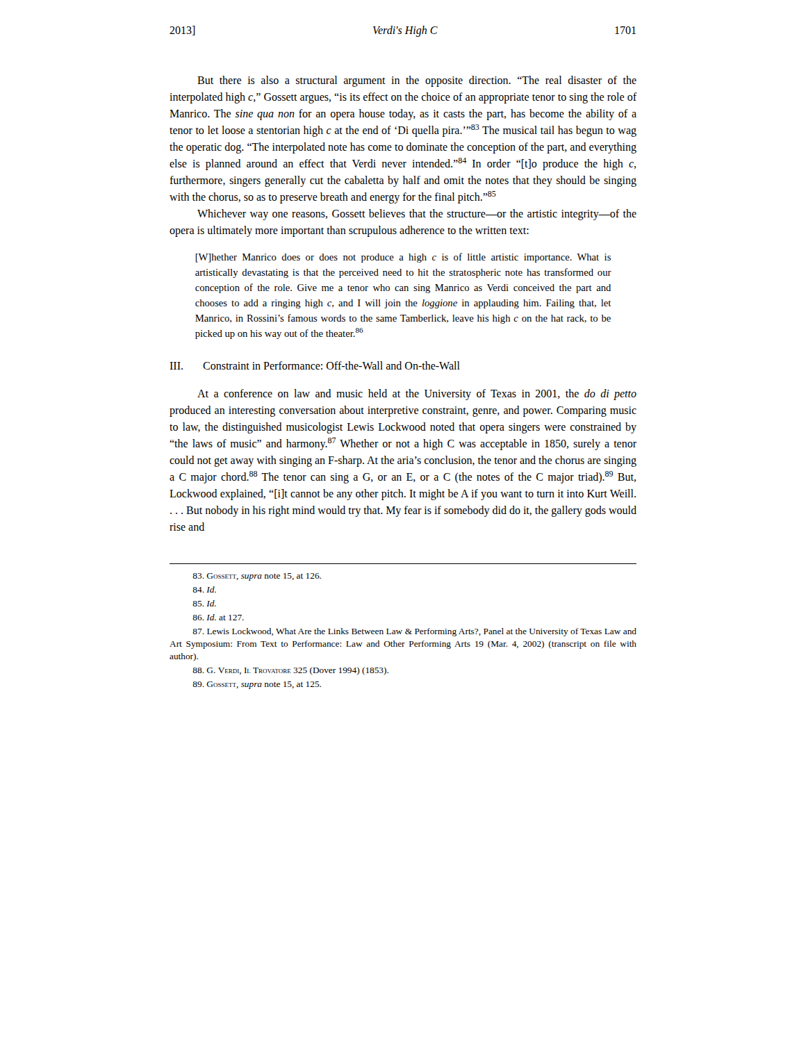2013] Verdi's High C 1701
But there is also a structural argument in the opposite direction. “The real disaster of the interpolated high c,” Gossett argues, “is its effect on the choice of an appropriate tenor to sing the role of Manrico. The sine qua non for an opera house today, as it casts the part, has become the ability of a tenor to let loose a stentorian high c at the end of ‘Di quella pira.’”83 The musical tail has begun to wag the operatic dog. “The interpolated note has come to dominate the conception of the part, and everything else is planned around an effect that Verdi never intended.”84 In order “[t]o produce the high c, furthermore, singers generally cut the cabaletta by half and omit the notes that they should be singing with the chorus, so as to preserve breath and energy for the final pitch.”85
Whichever way one reasons, Gossett believes that the structure—or the artistic integrity—of the opera is ultimately more important than scrupulous adherence to the written text:
[W]hether Manrico does or does not produce a high c is of little artistic importance. What is artistically devastating is that the perceived need to hit the stratospheric note has transformed our conception of the role. Give me a tenor who can sing Manrico as Verdi conceived the part and chooses to add a ringing high c, and I will join the loggione in applauding him. Failing that, let Manrico, in Rossini’s famous words to the same Tamberlick, leave his high c on the hat rack, to be picked up on his way out of the theater.86
III. Constraint in Performance: Off-the-Wall and On-the-Wall
At a conference on law and music held at the University of Texas in 2001, the do di petto produced an interesting conversation about interpretive constraint, genre, and power. Comparing music to law, the distinguished musicologist Lewis Lockwood noted that opera singers were constrained by “the laws of music” and harmony.87 Whether or not a high C was acceptable in 1850, surely a tenor could not get away with singing an F-sharp. At the aria’s conclusion, the tenor and the chorus are singing a C major chord.88 The tenor can sing a G, or an E, or a C (the notes of the C major triad).89 But, Lockwood explained, “[i]t cannot be any other pitch. It might be A if you want to turn it into Kurt Weill. . . . But nobody in his right mind would try that. My fear is if somebody did do it, the gallery gods would rise and
Gossett, supra note 15, at 126.
Id.
Id.
Id. at 127.
Lewis Lockwood, What Are the Links Between Law & Performing Arts?, Panel at the University of Texas Law and Art Symposium: From Text to Performance: Law and Other Performing Arts 19 (Mar. 4, 2002) (transcript on file with author).
G. Verdi, Il Trovatore 325 (Dover 1994) (1853).
Gossett, supra note 15, at 125.